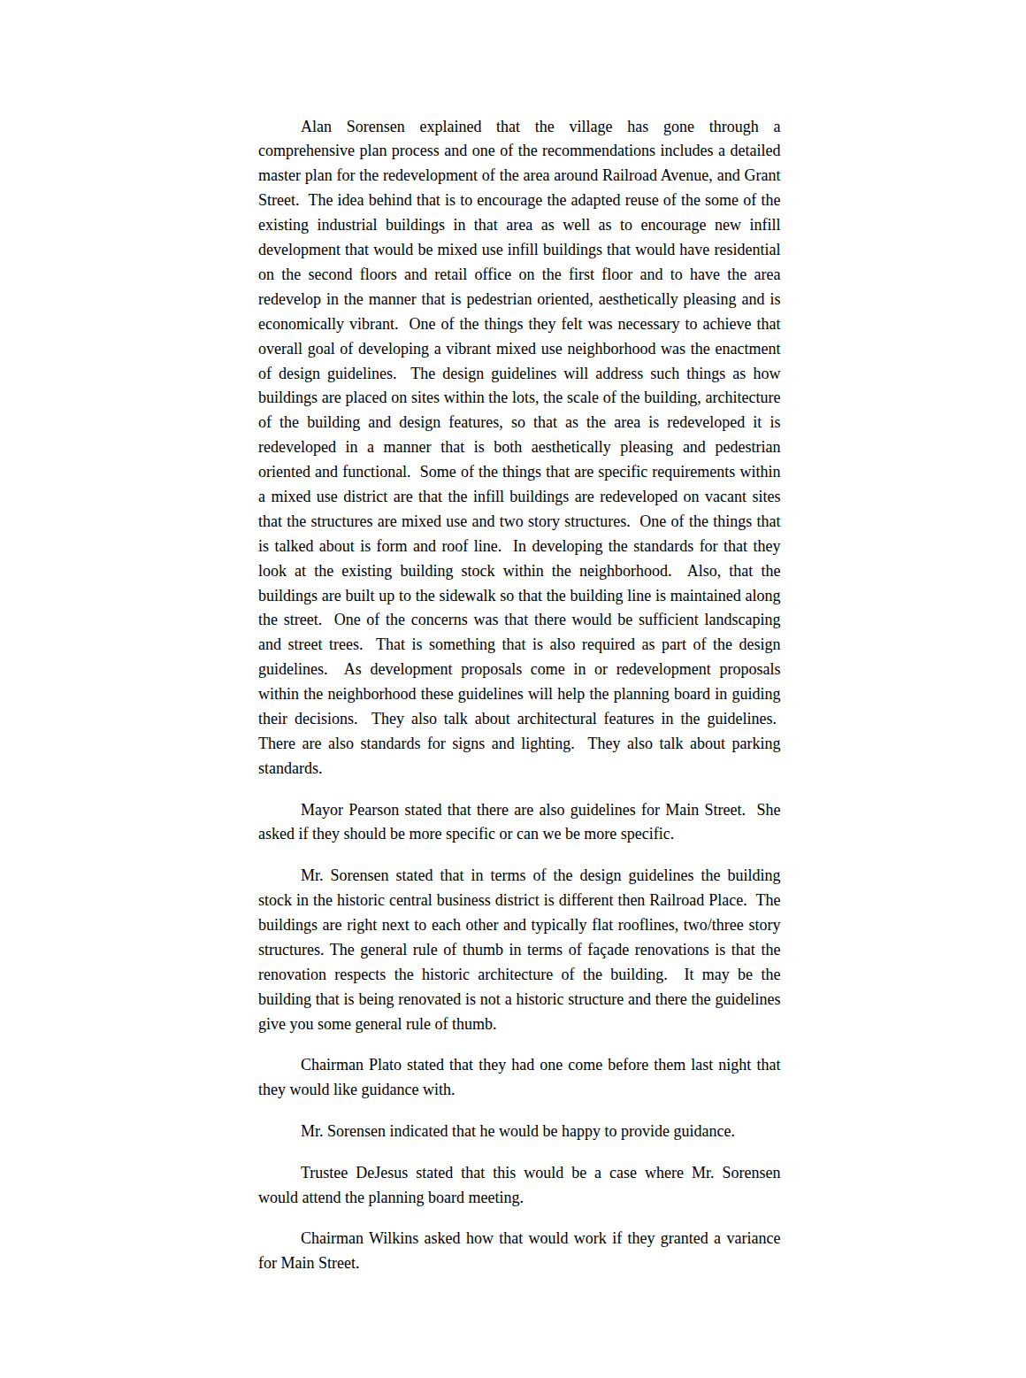Alan Sorensen explained that the village has gone through a comprehensive plan process and one of the recommendations includes a detailed master plan for the redevelopment of the area around Railroad Avenue, and Grant Street. The idea behind that is to encourage the adapted reuse of the some of the existing industrial buildings in that area as well as to encourage new infill development that would be mixed use infill buildings that would have residential on the second floors and retail office on the first floor and to have the area redevelop in the manner that is pedestrian oriented, aesthetically pleasing and is economically vibrant. One of the things they felt was necessary to achieve that overall goal of developing a vibrant mixed use neighborhood was the enactment of design guidelines. The design guidelines will address such things as how buildings are placed on sites within the lots, the scale of the building, architecture of the building and design features, so that as the area is redeveloped it is redeveloped in a manner that is both aesthetically pleasing and pedestrian oriented and functional. Some of the things that are specific requirements within a mixed use district are that the infill buildings are redeveloped on vacant sites that the structures are mixed use and two story structures. One of the things that is talked about is form and roof line. In developing the standards for that they look at the existing building stock within the neighborhood. Also, that the buildings are built up to the sidewalk so that the building line is maintained along the street. One of the concerns was that there would be sufficient landscaping and street trees. That is something that is also required as part of the design guidelines. As development proposals come in or redevelopment proposals within the neighborhood these guidelines will help the planning board in guiding their decisions. They also talk about architectural features in the guidelines. There are also standards for signs and lighting. They also talk about parking standards.
Mayor Pearson stated that there are also guidelines for Main Street. She asked if they should be more specific or can we be more specific.
Mr. Sorensen stated that in terms of the design guidelines the building stock in the historic central business district is different then Railroad Place. The buildings are right next to each other and typically flat rooflines, two/three story structures. The general rule of thumb in terms of façade renovations is that the renovation respects the historic architecture of the building. It may be the building that is being renovated is not a historic structure and there the guidelines give you some general rule of thumb.
Chairman Plato stated that they had one come before them last night that they would like guidance with.
Mr. Sorensen indicated that he would be happy to provide guidance.
Trustee DeJesus stated that this would be a case where Mr. Sorensen would attend the planning board meeting.
Chairman Wilkins asked how that would work if they granted a variance for Main Street.